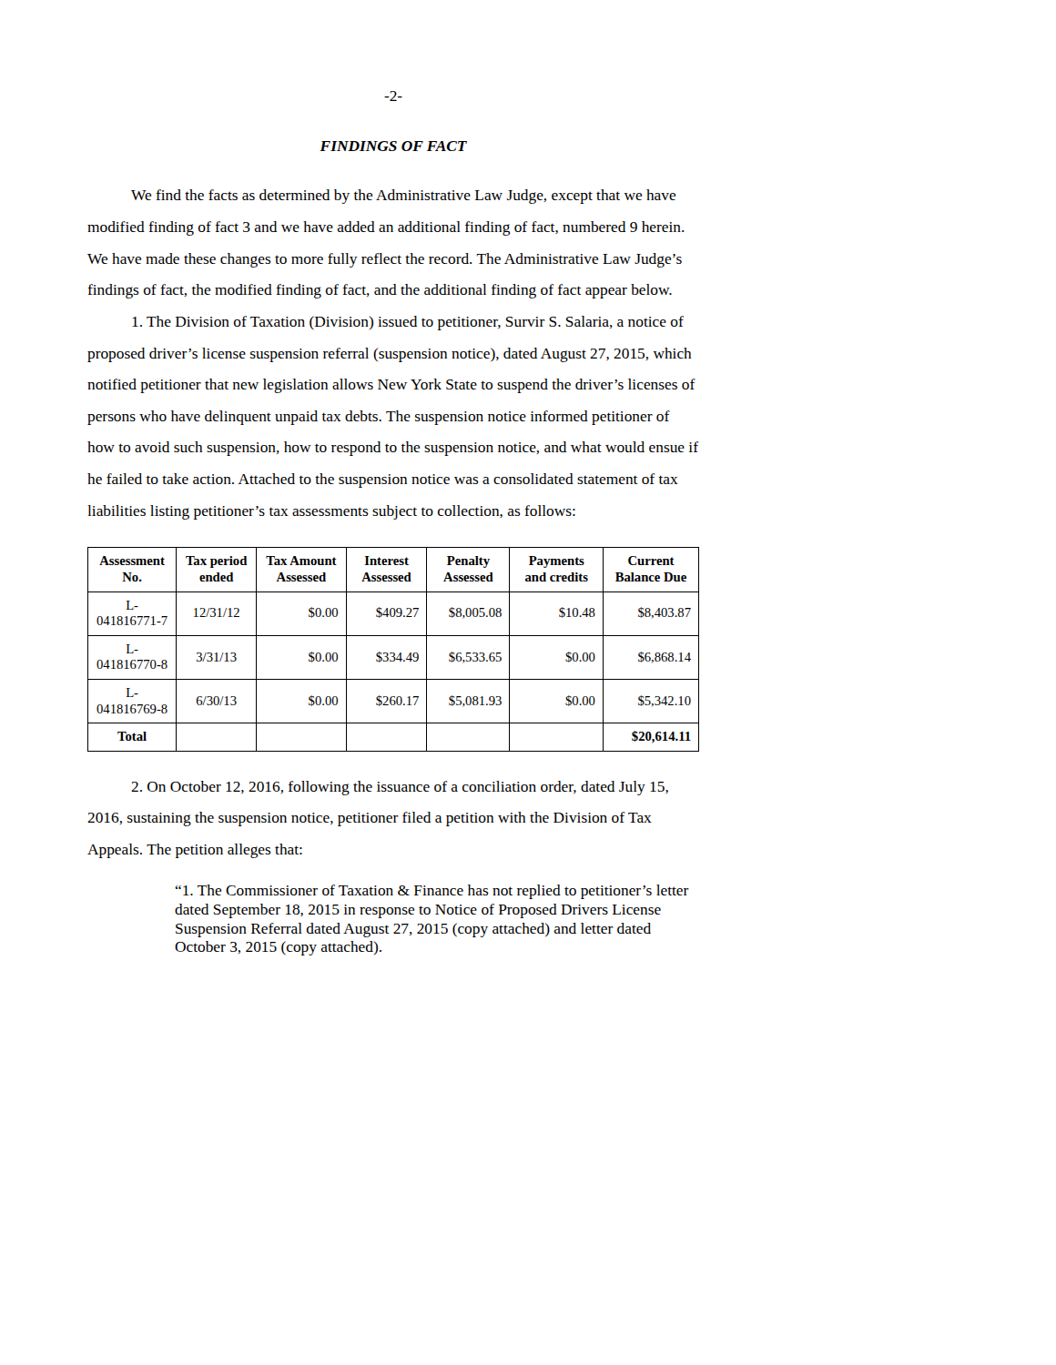-2-
FINDINGS OF FACT
We find the facts as determined by the Administrative Law Judge, except that we have modified finding of fact 3 and we have added an additional finding of fact, numbered 9 herein. We have made these changes to more fully reflect the record. The Administrative Law Judge’s findings of fact, the modified finding of fact, and the additional finding of fact appear below.
1. The Division of Taxation (Division) issued to petitioner, Survir S. Salaria, a notice of proposed driver’s license suspension referral (suspension notice), dated August 27, 2015, which notified petitioner that new legislation allows New York State to suspend the driver’s licenses of persons who have delinquent unpaid tax debts. The suspension notice informed petitioner of how to avoid such suspension, how to respond to the suspension notice, and what would ensue if he failed to take action. Attached to the suspension notice was a consolidated statement of tax liabilities listing petitioner’s tax assessments subject to collection, as follows:
| Assessment No. | Tax period ended | Tax Amount Assessed | Interest Assessed | Penalty Assessed | Payments and credits | Current Balance Due |
| --- | --- | --- | --- | --- | --- | --- |
| L-041816771-7 | 12/31/12 | $0.00 | $409.27 | $8,005.08 | $10.48 | $8,403.87 |
| L-041816770-8 | 3/31/13 | $0.00 | $334.49 | $6,533.65 | $0.00 | $6,868.14 |
| L-041816769-8 | 6/30/13 | $0.00 | $260.17 | $5,081.93 | $0.00 | $5,342.10 |
| Total | | | | | | $20,614.11 |
2. On October 12, 2016, following the issuance of a conciliation order, dated July 15, 2016, sustaining the suspension notice, petitioner filed a petition with the Division of Tax Appeals. The petition alleges that:
“1. The Commissioner of Taxation & Finance has not replied to petitioner’s letter dated September 18, 2015 in response to Notice of Proposed Drivers License Suspension Referral dated August 27, 2015 (copy attached) and letter dated October 3, 2015 (copy attached).